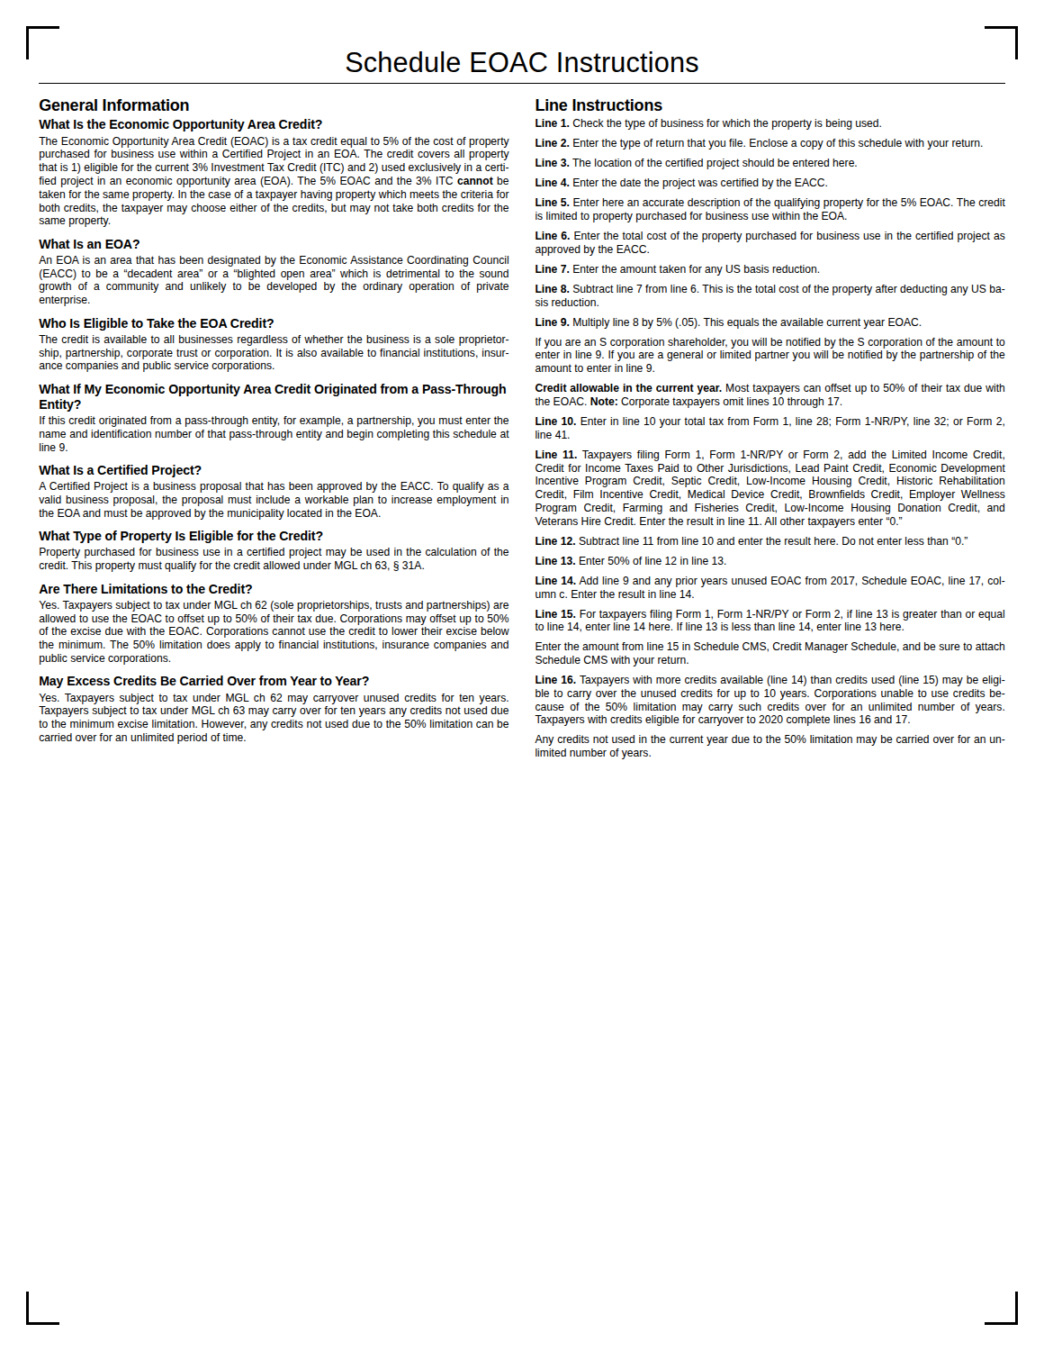Schedule EOAC Instructions
General Information
What Is the Economic Opportunity Area Credit?
The Economic Opportunity Area Credit (EOAC) is a tax credit equal to 5% of the cost of property purchased for business use within a Certified Project in an EOA. The credit covers all property that is 1) eligible for the current 3% Investment Tax Credit (ITC) and 2) used exclusively in a certified project in an economic opportunity area (EOA). The 5% EOAC and the 3% ITC cannot be taken for the same property. In the case of a taxpayer having property which meets the criteria for both credits, the taxpayer may choose either of the credits, but may not take both credits for the same property.
What Is an EOA?
An EOA is an area that has been designated by the Economic Assistance Coordinating Council (EACC) to be a “decadent area” or a “blighted open area” which is detrimental to the sound growth of a community and unlikely to be developed by the ordinary operation of private enterprise.
Who Is Eligible to Take the EOA Credit?
The credit is available to all businesses regardless of whether the business is a sole proprietorship, partnership, corporate trust or corporation. It is also available to financial institutions, insurance companies and public service corporations.
What If My Economic Opportunity Area Credit Originated from a Pass-Through Entity?
If this credit originated from a pass-through entity, for example, a partnership, you must enter the name and identification number of that pass-through entity and begin completing this schedule at line 9.
What Is a Certified Project?
A Certified Project is a business proposal that has been approved by the EACC. To qualify as a valid business proposal, the proposal must include a workable plan to increase employment in the EOA and must be approved by the municipality located in the EOA.
What Type of Property Is Eligible for the Credit?
Property purchased for business use in a certified project may be used in the calculation of the credit. This property must qualify for the credit allowed under MGL ch 63, § 31A.
Are There Limitations to the Credit?
Yes. Taxpayers subject to tax under MGL ch 62 (sole proprietorships, trusts and partnerships) are allowed to use the EOAC to offset up to 50% of their tax due. Corporations may offset up to 50% of the excise due with the EOAC. Corporations cannot use the credit to lower their excise below the minimum. The 50% limitation does apply to financial institutions, insurance companies and public service corporations.
May Excess Credits Be Carried Over from Year to Year?
Yes. Taxpayers subject to tax under MGL ch 62 may carryover unused credits for ten years. Taxpayers subject to tax under MGL ch 63 may carry over for ten years any credits not used due to the minimum excise limitation. However, any credits not used due to the 50% limitation can be carried over for an unlimited period of time.
Line Instructions
Line 1. Check the type of business for which the property is being used.
Line 2. Enter the type of return that you file. Enclose a copy of this schedule with your return.
Line 3. The location of the certified project should be entered here.
Line 4. Enter the date the project was certified by the EACC.
Line 5. Enter here an accurate description of the qualifying property for the 5% EOAC. The credit is limited to property purchased for business use within the EOA.
Line 6. Enter the total cost of the property purchased for business use in the certified project as approved by the EACC.
Line 7. Enter the amount taken for any US basis reduction.
Line 8. Subtract line 7 from line 6. This is the total cost of the property after deducting any US basis reduction.
Line 9. Multiply line 8 by 5% (.05). This equals the available current year EOAC.
If you are an S corporation shareholder, you will be notified by the S corporation of the amount to enter in line 9. If you are a general or limited partner you will be notified by the partnership of the amount to enter in line 9.
Credit allowable in the current year. Most taxpayers can offset up to 50% of their tax due with the EOAC. Note: Corporate taxpayers omit lines 10 through 17.
Line 10. Enter in line 10 your total tax from Form 1, line 28; Form 1-NR/PY, line 32; or Form 2, line 41.
Line 11. Taxpayers filing Form 1, Form 1-NR/PY or Form 2, add the Limited Income Credit, Credit for Income Taxes Paid to Other Jurisdictions, Lead Paint Credit, Economic Development Incentive Program Credit, Septic Credit, Low-Income Housing Credit, Historic Rehabilitation Credit, Film Incentive Credit, Medical Device Credit, Brownfields Credit, Employer Wellness Program Credit, Farming and Fisheries Credit, Low-Income Housing Donation Credit, and Veterans Hire Credit. Enter the result in line 11. All other taxpayers enter “0.”
Line 12. Subtract line 11 from line 10 and enter the result here. Do not enter less than “0.”
Line 13. Enter 50% of line 12 in line 13.
Line 14. Add line 9 and any prior years unused EOAC from 2017, Schedule EOAC, line 17, column c. Enter the result in line 14.
Line 15. For taxpayers filing Form 1, Form 1-NR/PY or Form 2, if line 13 is greater than or equal to line 14, enter line 14 here. If line 13 is less than line 14, enter line 13 here.
Enter the amount from line 15 in Schedule CMS, Credit Manager Schedule, and be sure to attach Schedule CMS with your return.
Line 16. Taxpayers with more credits available (line 14) than credits used (line 15) may be eligible to carry over the unused credits for up to 10 years. Corporations unable to use credits because of the 50% limitation may carry such credits over for an unlimited number of years. Taxpayers with credits eligible for carryover to 2020 complete lines 16 and 17.
Any credits not used in the current year due to the 50% limitation may be carried over for an unlimited number of years.